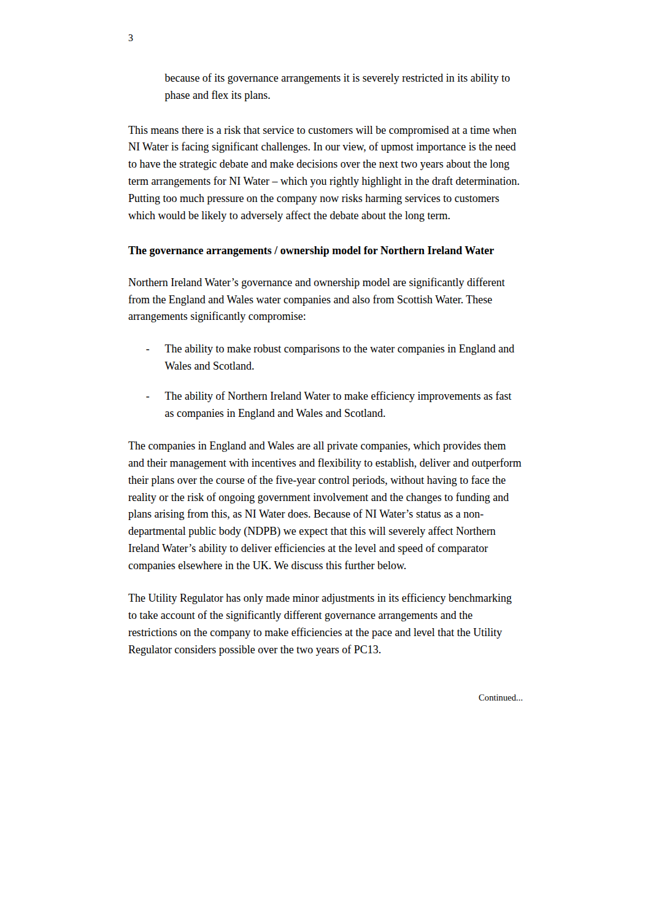3
because of its governance arrangements it is severely restricted in its ability to phase and flex its plans.
This means there is a risk that service to customers will be compromised at a time when NI Water is facing significant challenges. In our view, of upmost importance is the need to have the strategic debate and make decisions over the next two years about the long term arrangements for NI Water – which you rightly highlight in the draft determination. Putting too much pressure on the company now risks harming services to customers which would be likely to adversely affect the debate about the long term.
The governance arrangements / ownership model for Northern Ireland Water
Northern Ireland Water’s governance and ownership model are significantly different from the England and Wales water companies and also from Scottish Water. These arrangements significantly compromise:
The ability to make robust comparisons to the water companies in England and Wales and Scotland.
The ability of Northern Ireland Water to make efficiency improvements as fast as companies in England and Wales and Scotland.
The companies in England and Wales are all private companies, which provides them and their management with incentives and flexibility to establish, deliver and outperform their plans over the course of the five-year control periods, without having to face the reality or the risk of ongoing government involvement and the changes to funding and plans arising from this, as NI Water does. Because of NI Water’s status as a non-departmental public body (NDPB) we expect that this will severely affect Northern Ireland Water’s ability to deliver efficiencies at the level and speed of comparator companies elsewhere in the UK. We discuss this further below.
The Utility Regulator has only made minor adjustments in its efficiency benchmarking to take account of the significantly different governance arrangements and the restrictions on the company to make efficiencies at the pace and level that the Utility Regulator considers possible over the two years of PC13.
Continued...